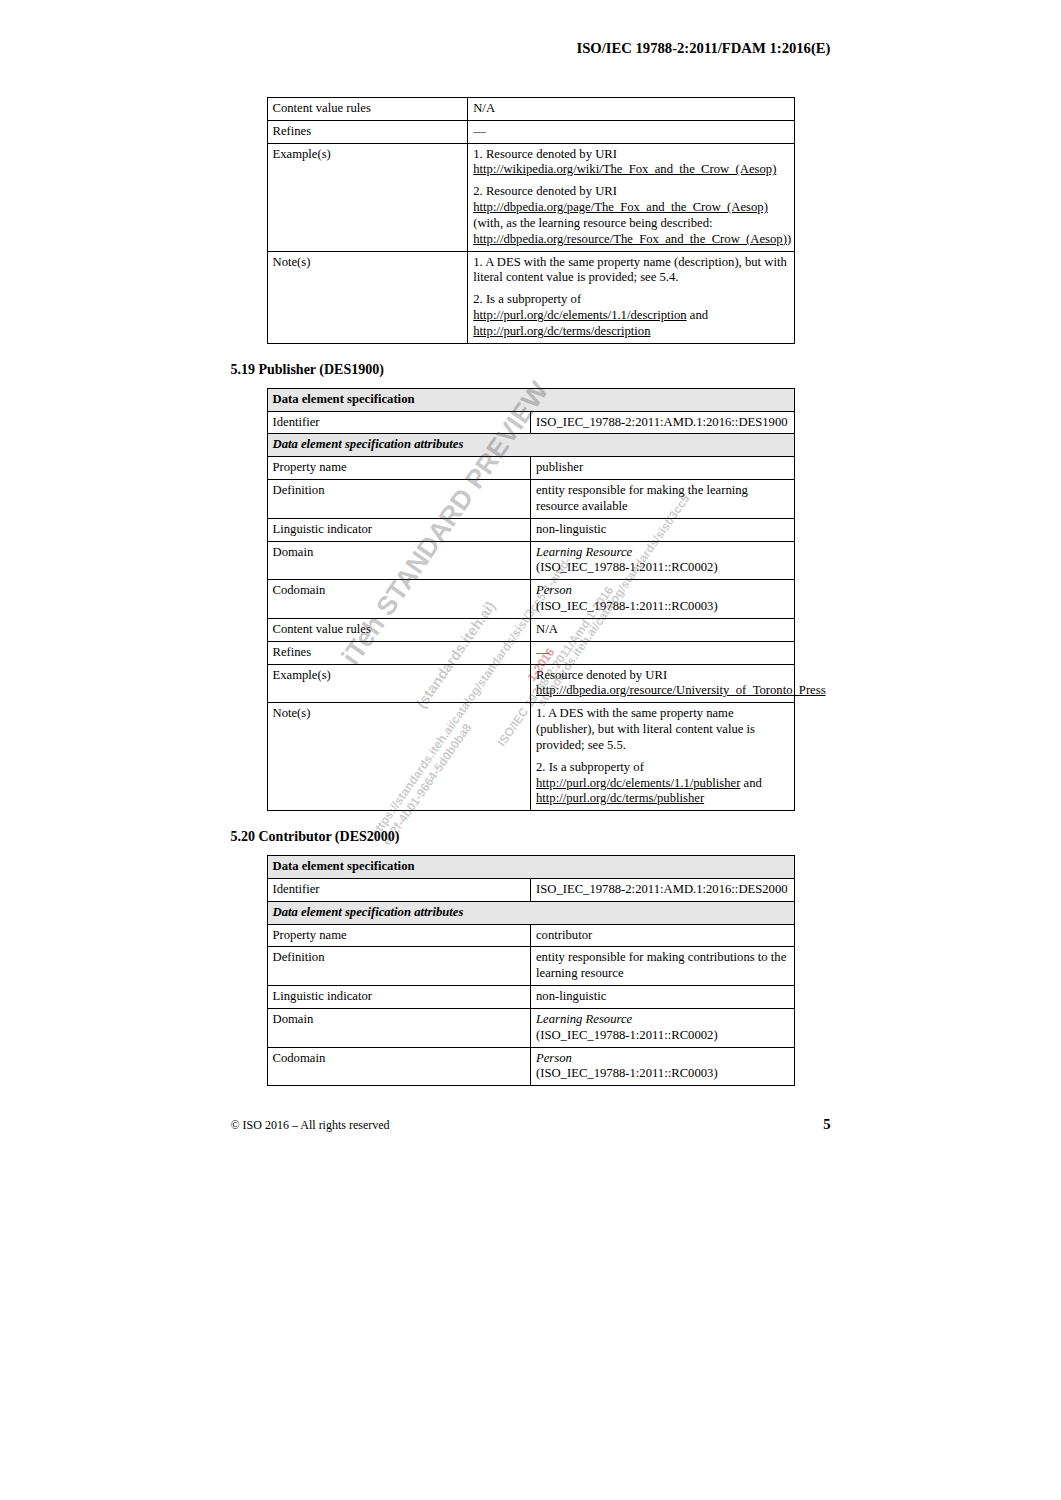ISO/IEC 19788-2:2011/FDAM 1:2016(E)
| Content value rules | N/A |
| Refines | — |
| Example(s) | 1. Resource denoted by URI http://wikipedia.org/wiki/The_Fox_and_the_Crow_(Aesop) 2. Resource denoted by URI http://dbpedia.org/page/The_Fox_and_the_Crow_(Aesop) (with, as the learning resource being described: http://dbpedia.org/resource/The_Fox_and_the_Crow_(Aesop) ) |
| Note(s) | 1. A DES with the same property name (description), but with literal content value is provided; see 5.4. 2. Is a subproperty of http://purl.org/dc/elements/1.1/description and http://purl.org/dc/terms/description |
5.19 Publisher (DES1900)
| Data element specification |
| Identifier | ISO_IEC_19788-2:2011:AMD.1:2016::DES1900 |
| Data element specification attributes |
| Property name | publisher |
| Definition | entity responsible for making the learning resource available |
| Linguistic indicator | non-linguistic |
| Domain | Learning Resource (ISO_IEC_19788-1:2011::RC0002) |
| Codomain | Person (ISO_IEC_19788-1:2011::RC0003) |
| Content value rules | N/A |
| Refines | — |
| Example(s) | Resource denoted by URI http://dbpedia.org/resource/University_of_Toronto_Press |
| Note(s) | 1. A DES with the same property name (publisher), but with literal content value is provided; see 5.5. 2. Is a subproperty of http://purl.org/dc/elements/1.1/publisher and http://purl.org/dc/terms/publisher |
5.20 Contributor (DES2000)
| Data element specification |
| Identifier | ISO_IEC_19788-2:2011:AMD.1:2016::DES2000 |
| Data element specification attributes |
| Property name | contributor |
| Definition | entity responsible for making contributions to the learning resource |
| Linguistic indicator | non-linguistic |
| Domain | Learning Resource (ISO_IEC_19788-1:2011::RC0002) |
| Codomain | Person (ISO_IEC_19788-1:2011::RC0003) |
iTeh STANDARD PREVIEW
(standards.iteh.ai)
https://standards.iteh.ai/catalog/standards/sist/3cc5-1-amd-
ec2f-4b01-9664-5d0b0ba8
ISO/IEC 19788-2:2011/Amd 1:2016
standards.iteh.ai/catalog/standards/sist/3cc5
1-2016
© ISO 2016 – All rights reserved
5